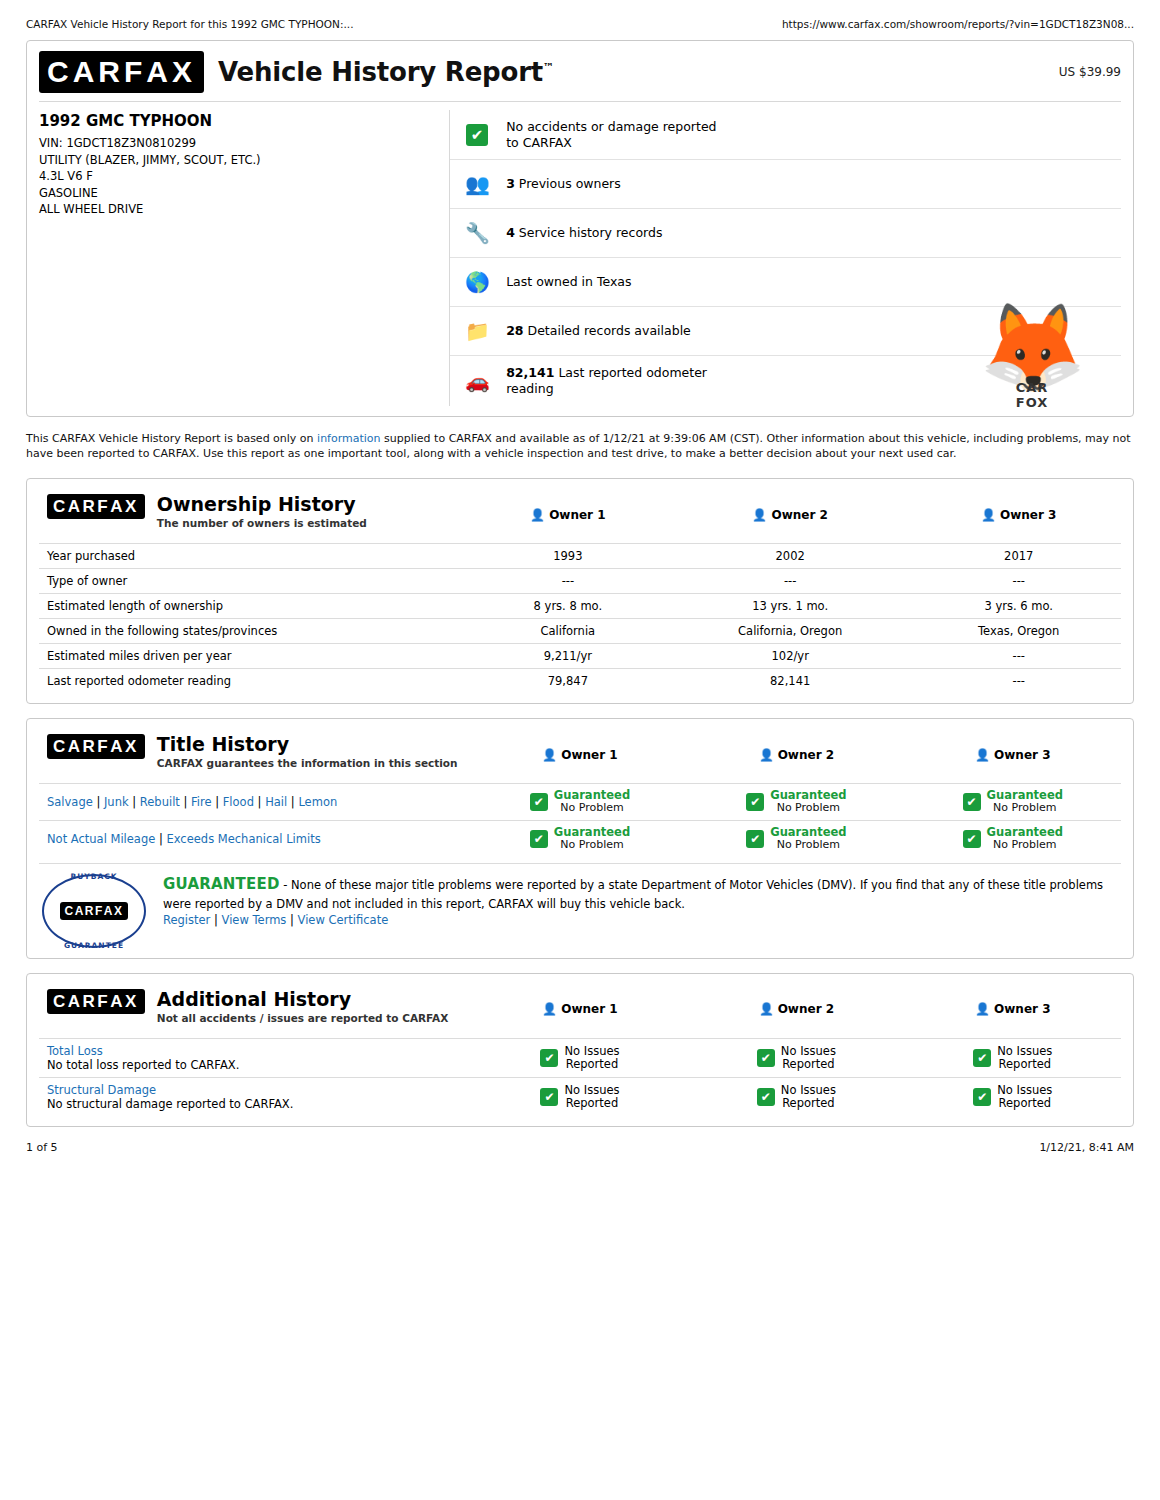CARFAX Vehicle History Report for this 1992 GMC TYPHOON:...
https://www.carfax.com/showroom/reports/?vin=1GDCT18Z3N08...
CARFAX Vehicle History Report™
US $39.99
1992 GMC TYPHOON
VIN: 1GDCT18Z3N0810299
UTILITY (BLAZER, JIMMY, SCOUT, ETC.)
4.3L V6 F
GASOLINE
ALL WHEEL DRIVE
✔
No accidents or damage reported
to CARFAX
👥
3 Previous owners
🔧
4 Service history records
🌎
Last owned in Texas
📁
28 Detailed records available
🚗
82,141 Last reported odometer
reading
🦊
CAR
FOX
This CARFAX Vehicle History Report is based only on information supplied to CARFAX and available as of 1/12/21 at 9:39:06 AM (CST). Other information about this vehicle, including problems, may not have been reported to CARFAX. Use this report as one important tool, along with a vehicle inspection and test drive, to make a better decision about your next used car.
| C A R F A X Ownership History The number of owners is estimated | 👤 Owner 1 | 👤 Owner 2 | 👤 Owner 3 |
| --- | --- | --- | --- |
| Year purchased | 1993 | 2002 | 2017 |
| Type of owner | --- | --- | --- |
| Estimated length of ownership | 8 yrs. 8 mo. | 13 yrs. 1 mo. | 3 yrs. 6 mo. |
| Owned in the following states/provinces | California | California, Oregon | Texas, Oregon |
| Estimated miles driven per year | 9,211/yr | 102/yr | --- |
| Last reported odometer reading | 79,847 | 82,141 | --- |
| C A R F A X Title History CARFAX guarantees the information in this section | 👤 Owner 1 | 👤 Owner 2 | 👤 Owner 3 |
| --- | --- | --- | --- |
| Salvage / Junk / Rebuilt / Fire / Flood / Hail / Lemon | ✔ Guaranteed No Problem | ✔ Guaranteed No Problem | ✔ Guaranteed No Problem |
| Not Actual Mileage / Exceeds Mechanical Limits | ✔ Guaranteed No Problem | ✔ Guaranteed No Problem | ✔ Guaranteed No Problem |
BUYBACK
CARFAX
GUARANTEE
GUARANTEED - None of these major title problems were reported by a state Department of Motor Vehicles (DMV). If you find that any of these title problems were reported by a DMV and not included in this report, CARFAX will buy this vehicle back.
Register | View Terms | View Certificate
| C A R F A X Additional History Not all accidents / issues are reported to CARFAX | 👤 Owner 1 | 👤 Owner 2 | 👤 Owner 3 |
| --- | --- | --- | --- |
| Total Loss No total loss reported to CARFAX. | ✔ No Issues Reported | ✔ No Issues Reported | ✔ No Issues Reported |
| Structural Damage No structural damage reported to CARFAX. | ✔ No Issues Reported | ✔ No Issues Reported | ✔ No Issues Reported |
1 of 5
1/12/21, 8:41 AM